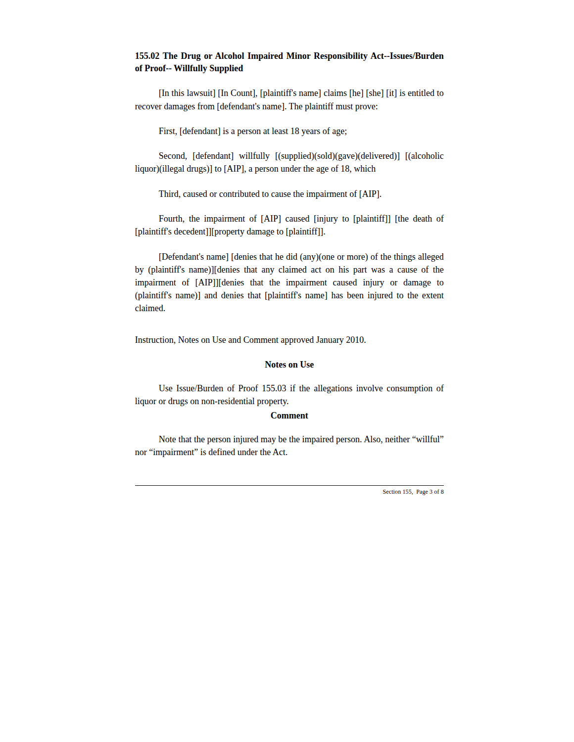155.02 The Drug or Alcohol Impaired Minor Responsibility Act--Issues/Burden of Proof-- Willfully Supplied
[In this lawsuit] [In Count], [plaintiff's name] claims [he] [she] [it] is entitled to recover damages from [defendant's name]. The plaintiff must prove:
First, [defendant] is a person at least 18 years of age;
Second, [defendant] willfully [(supplied)(sold)(gave)(delivered)] [(alcoholic liquor)(illegal drugs)] to [AIP], a person under the age of 18, which
Third, caused or contributed to cause the impairment of [AIP].
Fourth, the impairment of [AIP] caused [injury to [plaintiff]] [the death of [plaintiff's decedent]][property damage to [plaintiff]].
[Defendant's name] [denies that he did (any)(one or more) of the things alleged by (plaintiff's name)][denies that any claimed act on his part was a cause of the impairment of [AIP]][denies that the impairment caused injury or damage to (plaintiff's name)] and denies that [plaintiff's name] has been injured to the extent claimed.
Instruction, Notes on Use and Comment approved January 2010.
Notes on Use
Use Issue/Burden of Proof 155.03 if the allegations involve consumption of liquor or drugs on non-residential property.
Comment
Note that the person injured may be the impaired person. Also, neither “willful” nor “impairment” is defined under the Act.
Section 155, Page 3 of 8